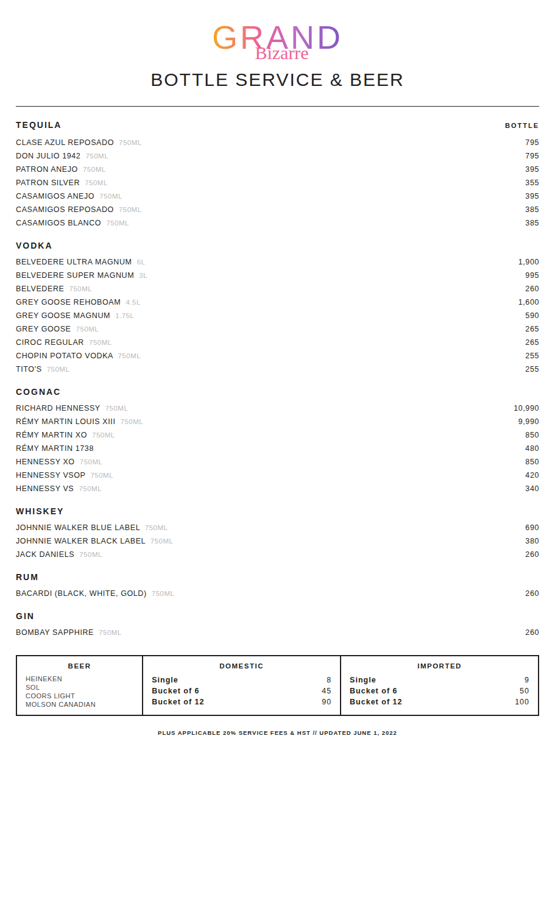GRAND Bizarre
BOTTLE SERVICE & BEER
Tequila
BOTTLE
Clase Azul Reposado 750ML 795
Don Julio 1942 750ML 795
Patron Anejo 750ML 395
Patron Silver 750ML 355
Casamigos Anejo 750ML 395
Casamigos Reposado 750ML 385
Casamigos Blanco 750ML 385
Vodka
Belvedere Ultra Magnum 6L 1,900
Belvedere Super Magnum 3L 995
Belvedere 750ML 260
Grey Goose Rehoboam 4.5L 1,600
Grey Goose Magnum 1.75L 590
Grey Goose 750ML 265
Ciroc Regular 750ML 265
Chopin Potato Vodka 750ML 255
Tito's 750ML 255
Cognac
Richard Hennessy 750ML 10,990
Rémy Martin Louis XIII 750ML 9,990
Rémy Martin XO 750ML 850
Rémy Martin 1738480
Hennessy XO 750ML 850
Hennessy VSOP 750ML 420
Hennessy VS 750ML 340
Whiskey
Johnnie Walker Blue Label 750ML 690
Johnnie Walker Black Label 750ML 380
Jack Daniels 750ML 260
Rum
Bacardi (Black, White, Gold) 750ML 260
Gin
Bombay Sapphire 750ML 260
Beer
Heineken
Sol
Coors Light
Molson Canadian
Domestic
Single 8
Bucket of 645
Bucket of 1290
Imported
Single 9
Bucket of 650
Bucket of 12100
PLUS APPLICABLE 20% SERVICE FEES & HST // UPDATED JUNE 1, 2022